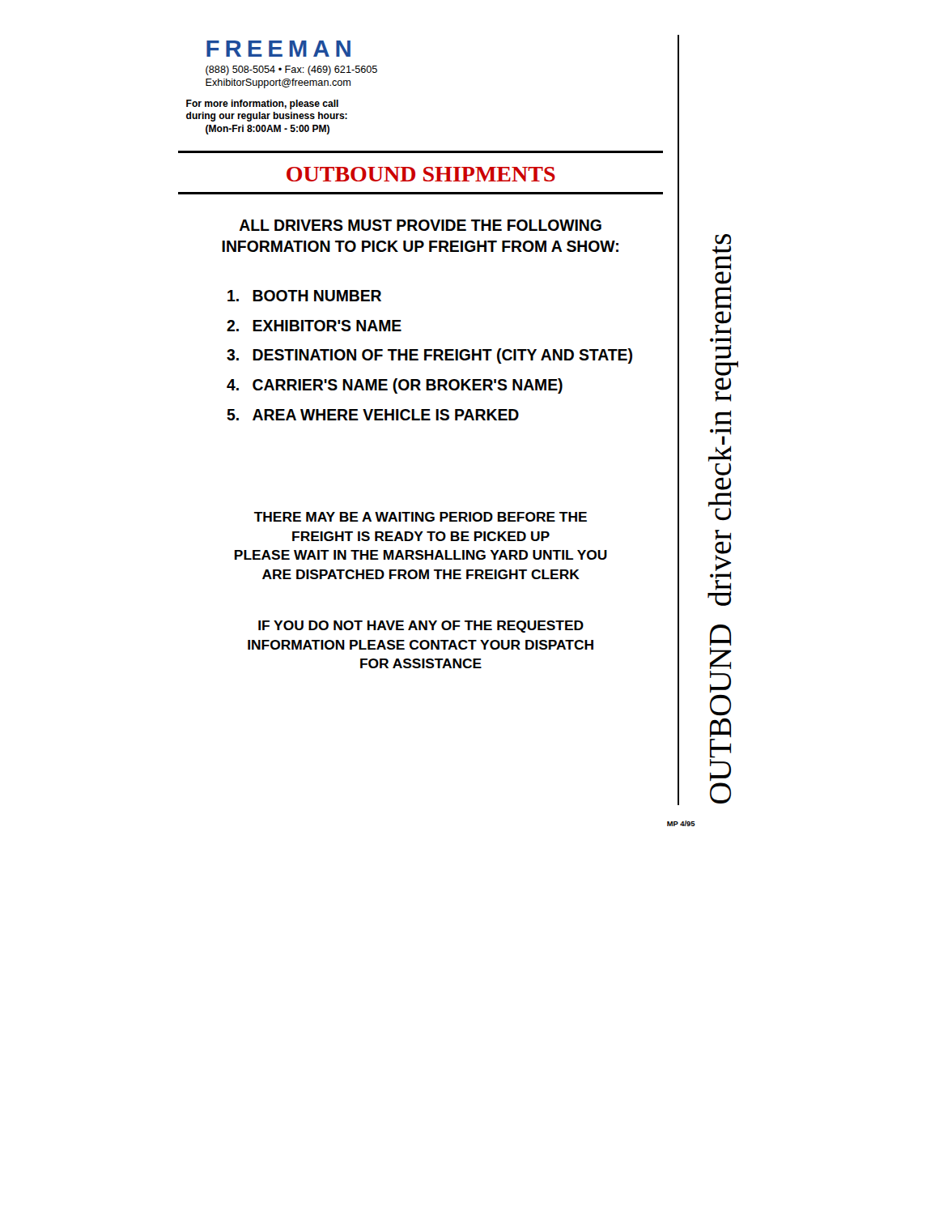FREEMAN
(888) 508-5054 • Fax: (469) 621-5605
ExhibitorSupport@freeman.com
For more information, please call
during our regular business hours:
(Mon-Fri 8:00AM - 5:00 PM)
OUTBOUND SHIPMENTS
ALL DRIVERS MUST PROVIDE THE FOLLOWING
INFORMATION TO PICK UP FREIGHT FROM A SHOW:
BOOTH NUMBER
EXHIBITOR'S NAME
DESTINATION OF THE FREIGHT (CITY AND STATE)
CARRIER'S NAME (OR BROKER'S NAME)
AREA WHERE VEHICLE IS PARKED
THERE MAY BE A WAITING PERIOD BEFORE THE
FREIGHT IS READY TO BE PICKED UP
PLEASE WAIT IN THE MARSHALLING YARD UNTIL YOU
ARE DISPATCHED FROM THE FREIGHT CLERK
IF YOU DO NOT HAVE ANY OF THE REQUESTED
INFORMATION PLEASE CONTACT YOUR DISPATCH
FOR ASSISTANCE
OUTBOUND driver check-in requirements
MP 4/95